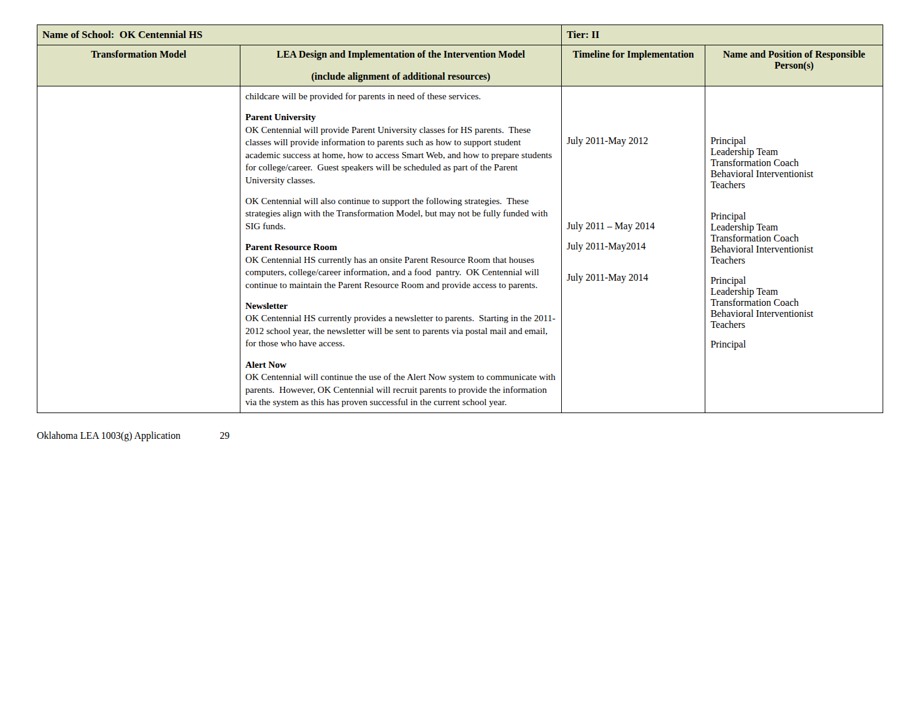| Name of School: OK Centennial HS | Tier: II |
| Transformation Model | LEA Design and Implementation of the Intervention Model (include alignment of additional resources) | Timeline for Implementation | Name and Position of Responsible Person(s) |
| | childcare will be provided for parents in need of these services. Parent University OK Centennial will provide Parent University classes for HS parents. These classes will provide information to parents such as how to support student academic success at home, how to access Smart Web, and how to prepare students for college/career. Guest speakers will be scheduled as part of the Parent University classes. OK Centennial will also continue to support the following strategies. These strategies align with the Transformation Model, but may not be fully funded with SIG funds. Parent Resource Room OK Centennial HS currently has an onsite Parent Resource Room that houses computers, college/career information, and a food pantry. OK Centennial will continue to maintain the Parent Resource Room and provide access to parents. Newsletter OK Centennial HS currently provides a newsletter to parents. Starting in the 2011-2012 school year, the newsletter will be sent to parents via postal mail and email, for those who have access. Alert Now OK Centennial will continue the use of the Alert Now system to communicate with parents. However, OK Centennial will recruit parents to provide the information via the system as this has proven successful in the current school year. | July 2011-May 2012 July 2011 – May 2014 July 2011-May2014 July 2011-May 2014 | Principal Leadership Team Transformation Coach Behavioral Interventionist Teachers Principal Leadership Team Transformation Coach Behavioral Interventionist Teachers Principal Leadership Team Transformation Coach Behavioral Interventionist Teachers Principal |
Oklahoma LEA 1003(g) Application 29